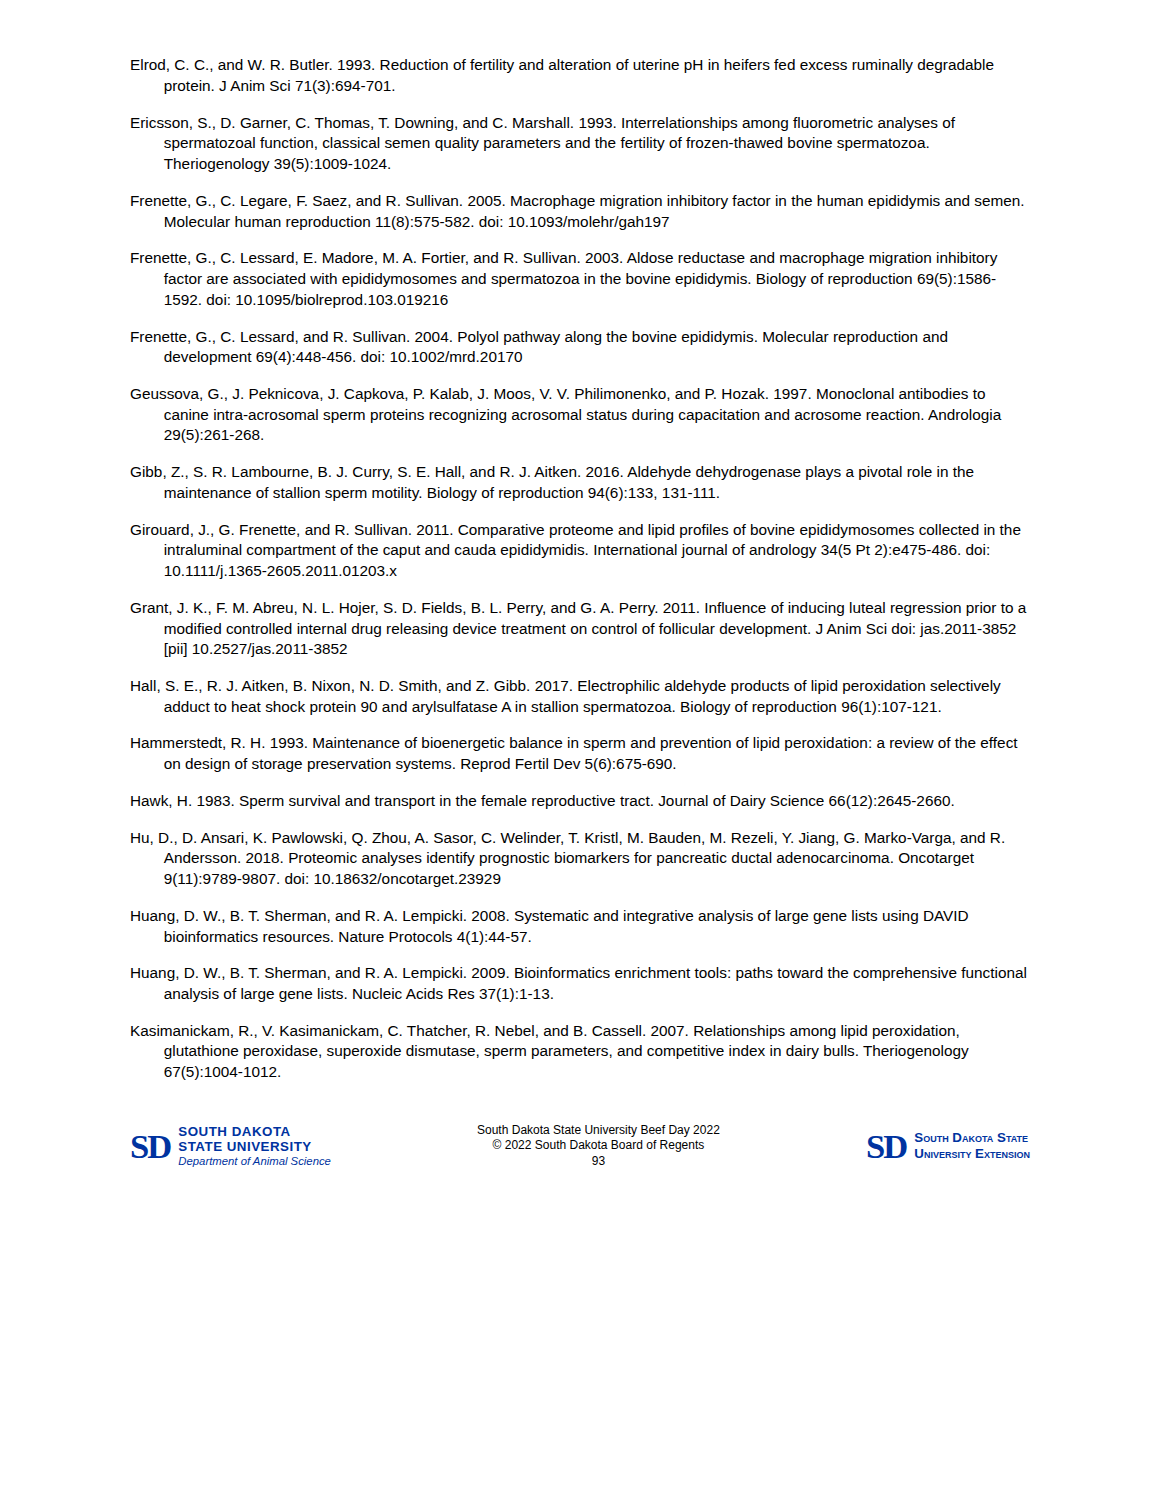Elrod, C. C., and W. R. Butler. 1993. Reduction of fertility and alteration of uterine pH in heifers fed excess ruminally degradable protein. J Anim Sci 71(3):694-701.
Ericsson, S., D. Garner, C. Thomas, T. Downing, and C. Marshall. 1993. Interrelationships among fluorometric analyses of spermatozoal function, classical semen quality parameters and the fertility of frozen-thawed bovine spermatozoa. Theriogenology 39(5):1009-1024.
Frenette, G., C. Legare, F. Saez, and R. Sullivan. 2005. Macrophage migration inhibitory factor in the human epididymis and semen. Molecular human reproduction 11(8):575-582. doi: 10.1093/molehr/gah197
Frenette, G., C. Lessard, E. Madore, M. A. Fortier, and R. Sullivan. 2003. Aldose reductase and macrophage migration inhibitory factor are associated with epididymosomes and spermatozoa in the bovine epididymis. Biology of reproduction 69(5):1586-1592. doi: 10.1095/biolreprod.103.019216
Frenette, G., C. Lessard, and R. Sullivan. 2004. Polyol pathway along the bovine epididymis. Molecular reproduction and development 69(4):448-456. doi: 10.1002/mrd.20170
Geussova, G., J. Peknicova, J. Capkova, P. Kalab, J. Moos, V. V. Philimonenko, and P. Hozak. 1997. Monoclonal antibodies to canine intra-acrosomal sperm proteins recognizing acrosomal status during capacitation and acrosome reaction. Andrologia 29(5):261-268.
Gibb, Z., S. R. Lambourne, B. J. Curry, S. E. Hall, and R. J. Aitken. 2016. Aldehyde dehydrogenase plays a pivotal role in the maintenance of stallion sperm motility. Biology of reproduction 94(6):133, 131-111.
Girouard, J., G. Frenette, and R. Sullivan. 2011. Comparative proteome and lipid profiles of bovine epididymosomes collected in the intraluminal compartment of the caput and cauda epididymidis. International journal of andrology 34(5 Pt 2):e475-486. doi: 10.1111/j.1365-2605.2011.01203.x
Grant, J. K., F. M. Abreu, N. L. Hojer, S. D. Fields, B. L. Perry, and G. A. Perry. 2011. Influence of inducing luteal regression prior to a modified controlled internal drug releasing device treatment on control of follicular development. J Anim Sci doi: jas.2011-3852 [pii] 10.2527/jas.2011-3852
Hall, S. E., R. J. Aitken, B. Nixon, N. D. Smith, and Z. Gibb. 2017. Electrophilic aldehyde products of lipid peroxidation selectively adduct to heat shock protein 90 and arylsulfatase A in stallion spermatozoa. Biology of reproduction 96(1):107-121.
Hammerstedt, R. H. 1993. Maintenance of bioenergetic balance in sperm and prevention of lipid peroxidation: a review of the effect on design of storage preservation systems. Reprod Fertil Dev 5(6):675-690.
Hawk, H. 1983. Sperm survival and transport in the female reproductive tract. Journal of Dairy Science 66(12):2645-2660.
Hu, D., D. Ansari, K. Pawlowski, Q. Zhou, A. Sasor, C. Welinder, T. Kristl, M. Bauden, M. Rezeli, Y. Jiang, G. Marko-Varga, and R. Andersson. 2018. Proteomic analyses identify prognostic biomarkers for pancreatic ductal adenocarcinoma. Oncotarget 9(11):9789-9807. doi: 10.18632/oncotarget.23929
Huang, D. W., B. T. Sherman, and R. A. Lempicki. 2008. Systematic and integrative analysis of large gene lists using DAVID bioinformatics resources. Nature Protocols 4(1):44-57.
Huang, D. W., B. T. Sherman, and R. A. Lempicki. 2009. Bioinformatics enrichment tools: paths toward the comprehensive functional analysis of large gene lists. Nucleic Acids Res 37(1):1-13.
Kasimanickam, R., V. Kasimanickam, C. Thatcher, R. Nebel, and B. Cassell. 2007. Relationships among lipid peroxidation, glutathione peroxidase, superoxide dismutase, sperm parameters, and competitive index in dairy bulls. Theriogenology 67(5):1004-1012.
SD SOUTH DAKOTA
STATE UNIVERSITY
Department of Animal Science
South Dakota State University Beef Day 2022
© 2022 South Dakota Board of Regents
93
SD South Dakota State
University Extension